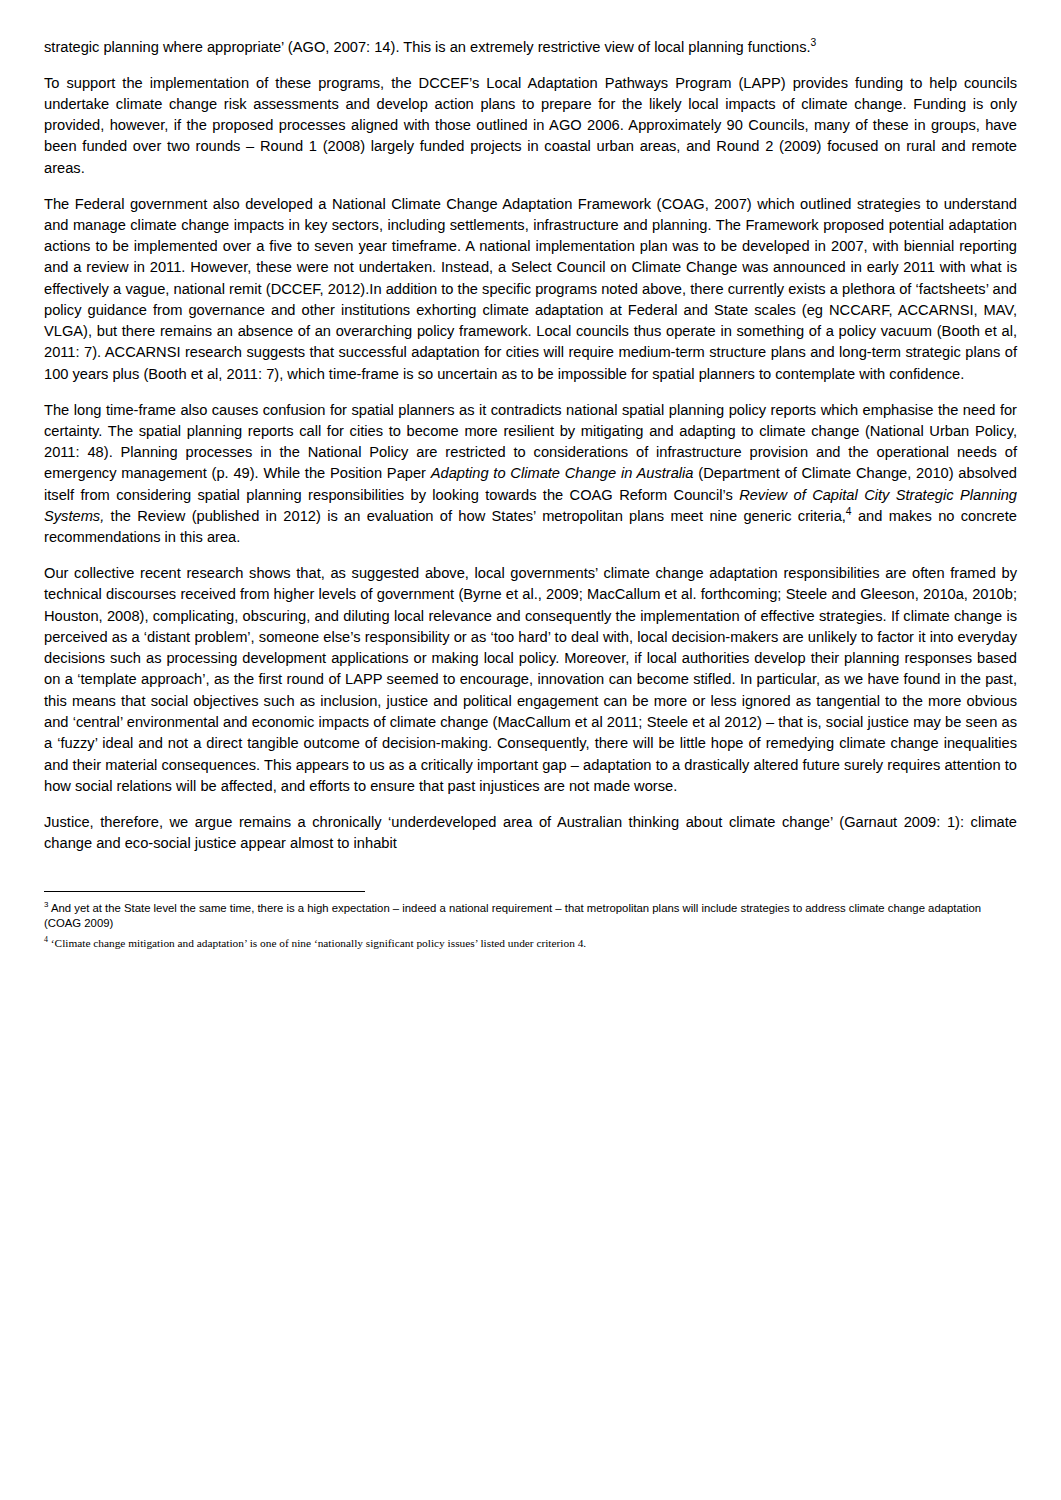strategic planning where appropriate’ (AGO, 2007: 14). This is an extremely restrictive view of local planning functions.3
To support the implementation of these programs, the DCCEF’s Local Adaptation Pathways Program (LAPP) provides funding to help councils undertake climate change risk assessments and develop action plans to prepare for the likely local impacts of climate change. Funding is only provided, however, if the proposed processes aligned with those outlined in AGO 2006. Approximately 90 Councils, many of these in groups, have been funded over two rounds – Round 1 (2008) largely funded projects in coastal urban areas, and Round 2 (2009) focused on rural and remote areas.
The Federal government also developed a National Climate Change Adaptation Framework (COAG, 2007) which outlined strategies to understand and manage climate change impacts in key sectors, including settlements, infrastructure and planning. The Framework proposed potential adaptation actions to be implemented over a five to seven year timeframe. A national implementation plan was to be developed in 2007, with biennial reporting and a review in 2011. However, these were not undertaken. Instead, a Select Council on Climate Change was announced in early 2011 with what is effectively a vague, national remit (DCCEF, 2012).In addition to the specific programs noted above, there currently exists a plethora of ‘factsheets’ and policy guidance from governance and other institutions exhorting climate adaptation at Federal and State scales (eg NCCARF, ACCARNSI, MAV, VLGA), but there remains an absence of an overarching policy framework. Local councils thus operate in something of a policy vacuum (Booth et al, 2011: 7). ACCARNSI research suggests that successful adaptation for cities will require medium-term structure plans and long-term strategic plans of 100 years plus (Booth et al, 2011: 7), which time-frame is so uncertain as to be impossible for spatial planners to contemplate with confidence.
The long time-frame also causes confusion for spatial planners as it contradicts national spatial planning policy reports which emphasise the need for certainty. The spatial planning reports call for cities to become more resilient by mitigating and adapting to climate change (National Urban Policy, 2011: 48). Planning processes in the National Policy are restricted to considerations of infrastructure provision and the operational needs of emergency management (p. 49). While the Position Paper Adapting to Climate Change in Australia (Department of Climate Change, 2010) absolved itself from considering spatial planning responsibilities by looking towards the COAG Reform Council’s Review of Capital City Strategic Planning Systems, the Review (published in 2012) is an evaluation of how States’ metropolitan plans meet nine generic criteria,4 and makes no concrete recommendations in this area.
Our collective recent research shows that, as suggested above, local governments’ climate change adaptation responsibilities are often framed by technical discourses received from higher levels of government (Byrne et al., 2009; MacCallum et al. forthcoming; Steele and Gleeson, 2010a, 2010b; Houston, 2008), complicating, obscuring, and diluting local relevance and consequently the implementation of effective strategies. If climate change is perceived as a ‘distant problem’, someone else’s responsibility or as ‘too hard’ to deal with, local decision-makers are unlikely to factor it into everyday decisions such as processing development applications or making local policy. Moreover, if local authorities develop their planning responses based on a ‘template approach’, as the first round of LAPP seemed to encourage, innovation can become stifled. In particular, as we have found in the past, this means that social objectives such as inclusion, justice and political engagement can be more or less ignored as tangential to the more obvious and ‘central’ environmental and economic impacts of climate change (MacCallum et al 2011; Steele et al 2012) – that is, social justice may be seen as a ‘fuzzy’ ideal and not a direct tangible outcome of decision-making. Consequently, there will be little hope of remedying climate change inequalities and their material consequences. This appears to us as a critically important gap – adaptation to a drastically altered future surely requires attention to how social relations will be affected, and efforts to ensure that past injustices are not made worse.
Justice, therefore, we argue remains a chronically ‘underdeveloped area of Australian thinking about climate change’ (Garnaut 2009: 1): climate change and eco-social justice appear almost to inhabit
3 And yet at the State level the same time, there is a high expectation – indeed a national requirement – that metropolitan plans will include strategies to address climate change adaptation (COAG 2009)
4 ‘Climate change mitigation and adaptation’ is one of nine ‘nationally significant policy issues’ listed under criterion 4.